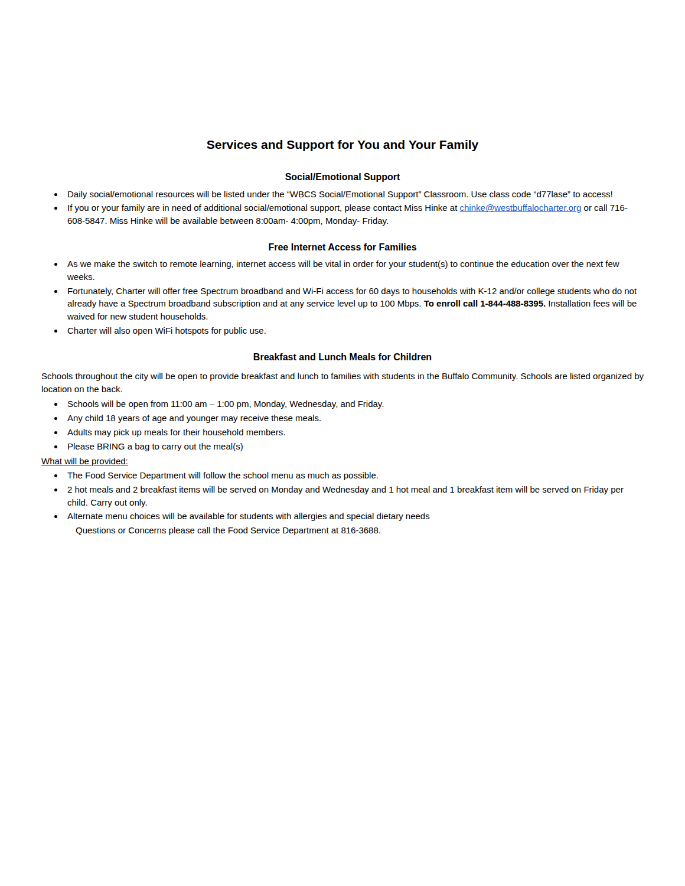Services and Support for You and Your Family
Social/Emotional Support
Daily social/emotional resources will be listed under the “WBCS Social/Emotional Support” Classroom. Use class code “d77lase” to access!
If you or your family are in need of additional social/emotional support, please contact Miss Hinke at chinke@westbuffalocharter.org or call 716-608-5847. Miss Hinke will be available between 8:00am- 4:00pm, Monday- Friday.
Free Internet Access for Families
As we make the switch to remote learning, internet access will be vital in order for your student(s) to continue the education over the next few weeks.
Fortunately, Charter will offer free Spectrum broadband and Wi-Fi access for 60 days to households with K-12 and/or college students who do not already have a Spectrum broadband subscription and at any service level up to 100 Mbps. To enroll call 1-844-488-8395. Installation fees will be waived for new student households.
Charter will also open WiFi hotspots for public use.
Breakfast and Lunch Meals for Children
Schools throughout the city will be open to provide breakfast and lunch to families with students in the Buffalo Community. Schools are listed organized by location on the back.
Schools will be open from 11:00 am – 1:00 pm, Monday, Wednesday, and Friday.
Any child 18 years of age and younger may receive these meals.
Adults may pick up meals for their household members.
Please BRING a bag to carry out the meal(s)
What will be provided:
The Food Service Department will follow the school menu as much as possible.
2 hot meals and 2 breakfast items will be served on Monday and Wednesday and 1 hot meal and 1 breakfast item will be served on Friday per child. Carry out only.
Alternate menu choices will be available for students with allergies and special dietary needs
Questions or Concerns please call the Food Service Department at 816-3688.